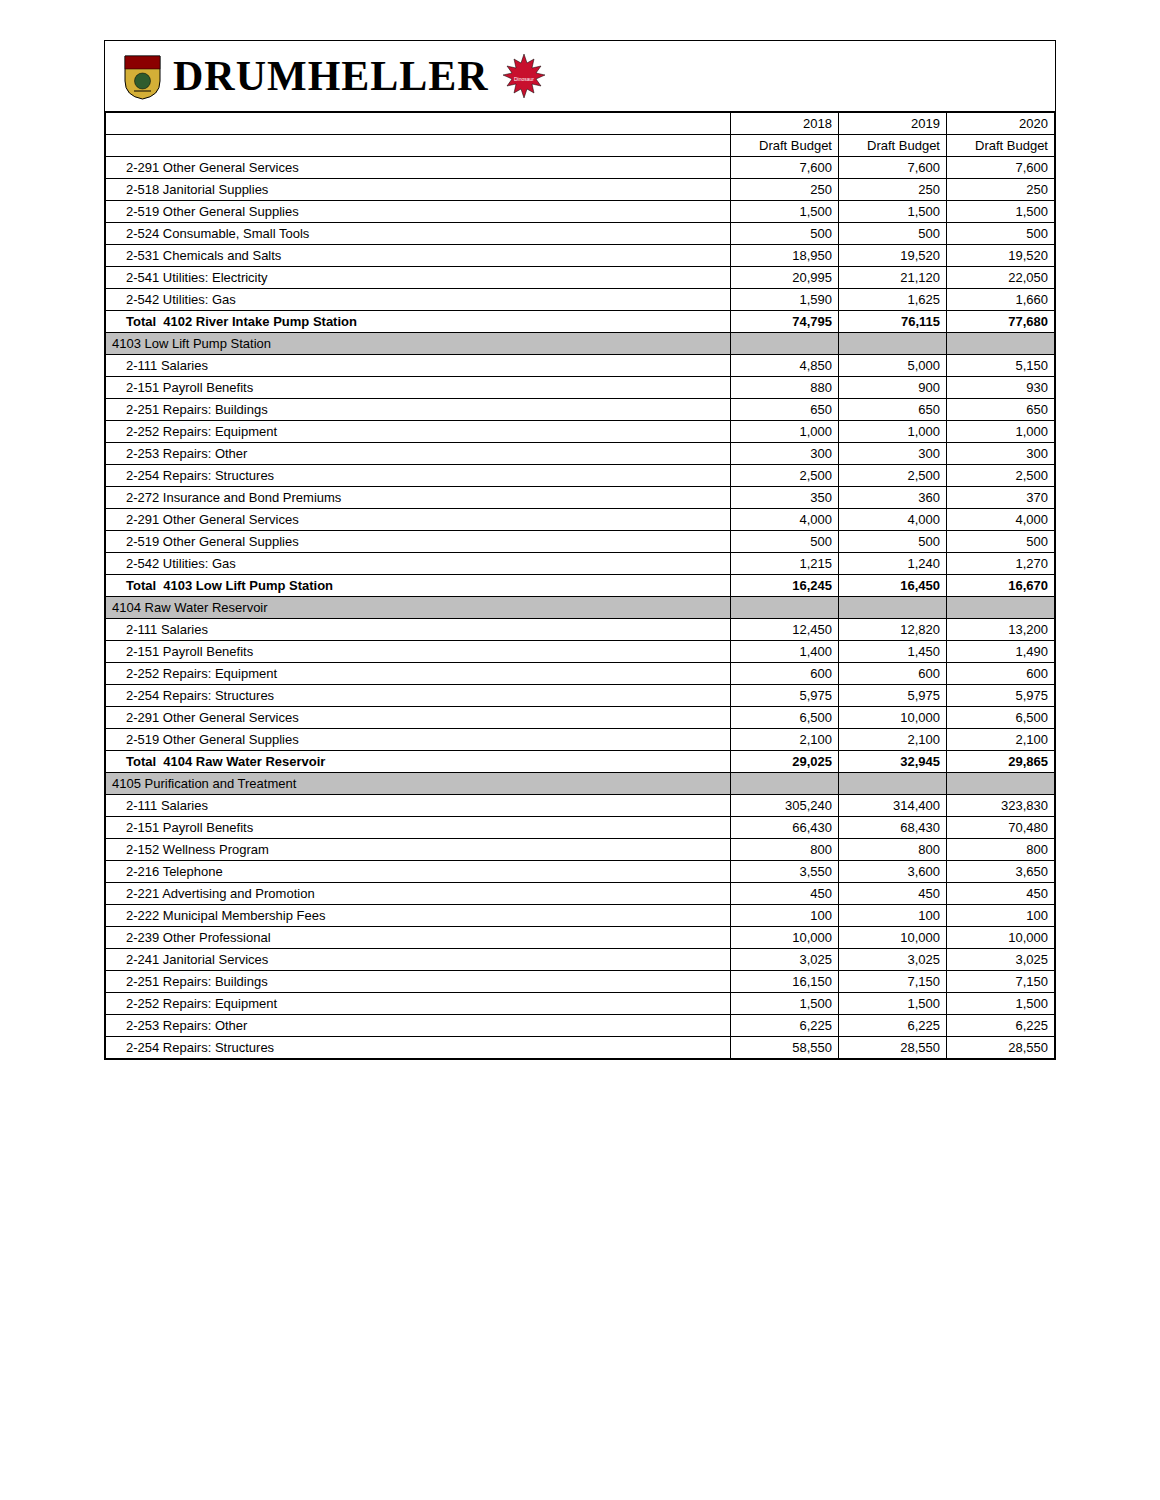DRUMHELLER
Dinosaur
| | 2018 | 2019 | 2020 |
| | Draft Budget | Draft Budget | Draft Budget |
| 2-291 Other General Services | 7,600 | 7,600 | 7,600 |
| 2-518 Janitorial Supplies | 250 | 250 | 250 |
| 2-519 Other General Supplies | 1,500 | 1,500 | 1,500 |
| 2-524 Consumable, Small Tools | 500 | 500 | 500 |
| 2-531 Chemicals and Salts | 18,950 | 19,520 | 19,520 |
| 2-541 Utilities: Electricity | 20,995 | 21,120 | 22,050 |
| 2-542 Utilities: Gas | 1,590 | 1,625 | 1,660 |
| Total 4102 River Intake Pump Station | 74,795 | 76,115 | 77,680 |
| 4103 Low Lift Pump Station | | | |
| 2-111 Salaries | 4,850 | 5,000 | 5,150 |
| 2-151 Payroll Benefits | 880 | 900 | 930 |
| 2-251 Repairs: Buildings | 650 | 650 | 650 |
| 2-252 Repairs: Equipment | 1,000 | 1,000 | 1,000 |
| 2-253 Repairs: Other | 300 | 300 | 300 |
| 2-254 Repairs: Structures | 2,500 | 2,500 | 2,500 |
| 2-272 Insurance and Bond Premiums | 350 | 360 | 370 |
| 2-291 Other General Services | 4,000 | 4,000 | 4,000 |
| 2-519 Other General Supplies | 500 | 500 | 500 |
| 2-542 Utilities: Gas | 1,215 | 1,240 | 1,270 |
| Total 4103 Low Lift Pump Station | 16,245 | 16,450 | 16,670 |
| 4104 Raw Water Reservoir | | | |
| 2-111 Salaries | 12,450 | 12,820 | 13,200 |
| 2-151 Payroll Benefits | 1,400 | 1,450 | 1,490 |
| 2-252 Repairs: Equipment | 600 | 600 | 600 |
| 2-254 Repairs: Structures | 5,975 | 5,975 | 5,975 |
| 2-291 Other General Services | 6,500 | 10,000 | 6,500 |
| 2-519 Other General Supplies | 2,100 | 2,100 | 2,100 |
| Total 4104 Raw Water Reservoir | 29,025 | 32,945 | 29,865 |
| 4105 Purification and Treatment | | | |
| 2-111 Salaries | 305,240 | 314,400 | 323,830 |
| 2-151 Payroll Benefits | 66,430 | 68,430 | 70,480 |
| 2-152 Wellness Program | 800 | 800 | 800 |
| 2-216 Telephone | 3,550 | 3,600 | 3,650 |
| 2-221 Advertising and Promotion | 450 | 450 | 450 |
| 2-222 Municipal Membership Fees | 100 | 100 | 100 |
| 2-239 Other Professional | 10,000 | 10,000 | 10,000 |
| 2-241 Janitorial Services | 3,025 | 3,025 | 3,025 |
| 2-251 Repairs: Buildings | 16,150 | 7,150 | 7,150 |
| 2-252 Repairs: Equipment | 1,500 | 1,500 | 1,500 |
| 2-253 Repairs: Other | 6,225 | 6,225 | 6,225 |
| 2-254 Repairs: Structures | 58,550 | 28,550 | 28,550 |